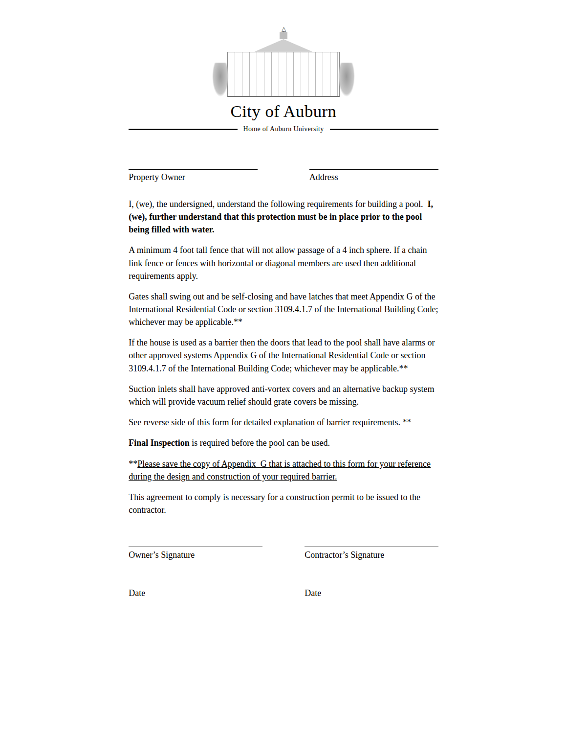△
City of Auburn
Home of Auburn University
Property Owner
Address
I, (we), the undersigned, understand the following requirements for building a pool. I, (we), further understand that this protection must be in place prior to the pool being filled with water.
A minimum 4 foot tall fence that will not allow passage of a 4 inch sphere. If a chain link fence or fences with horizontal or diagonal members are used then additional requirements apply.
Gates shall swing out and be self-closing and have latches that meet Appendix G of the International Residential Code or section 3109.4.1.7 of the International Building Code; whichever may be applicable.**
If the house is used as a barrier then the doors that lead to the pool shall have alarms or other approved systems Appendix G of the International Residential Code or section 3109.4.1.7 of the International Building Code; whichever may be applicable.**
Suction inlets shall have approved anti-vortex covers and an alternative backup system which will provide vacuum relief should grate covers be missing.
See reverse side of this form for detailed explanation of barrier requirements. **
Final Inspection is required before the pool can be used.
**Please save the copy of Appendix G that is attached to this form for your reference during the design and construction of your required barrier.
This agreement to comply is necessary for a construction permit to be issued to the contractor.
Owner’s Signature
Contractor’s Signature
Date
Date